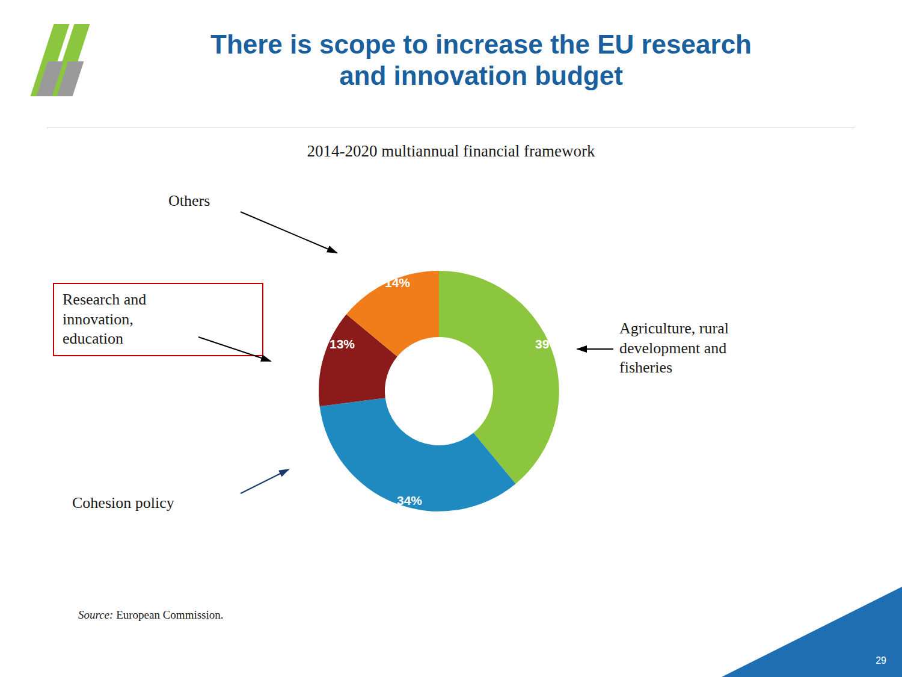There is scope to increase the EU research
and innovation budget
2014-2020 multiannual financial framework
14% 13% 34% 39%
Others
Agriculture, rural
development and
fisheries
Cohesion policy
Research and
innovation,
education
Source: European Commission.
29